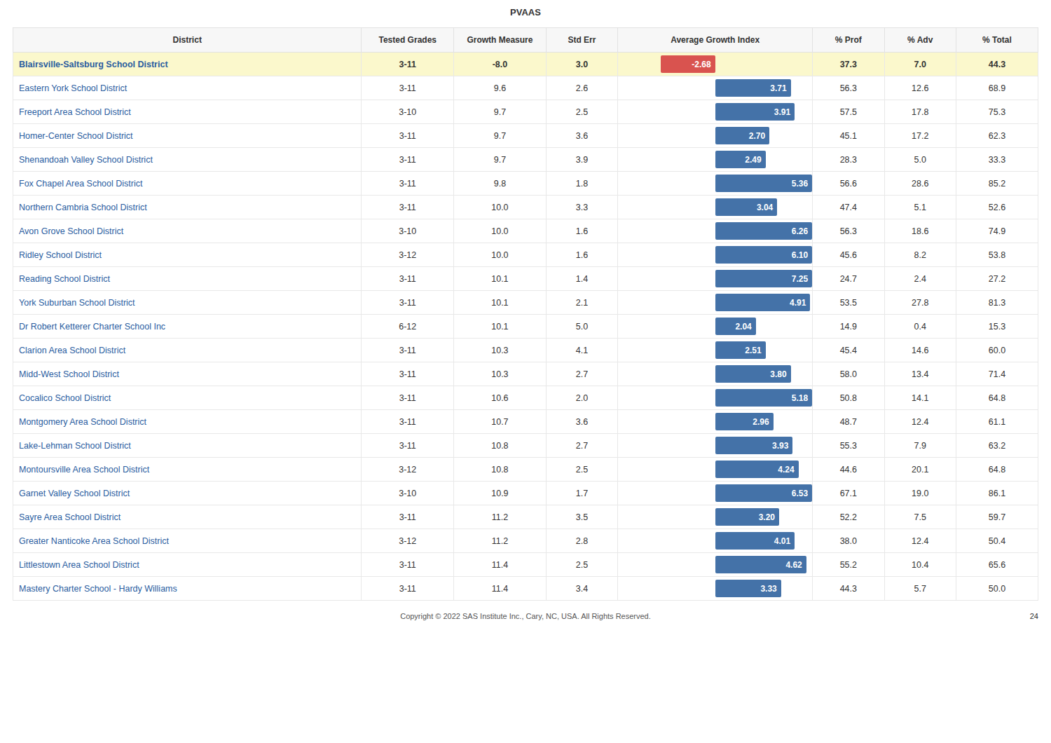PVAAS
| District | Tested Grades | Growth Measure | Std Err | Average Growth Index | % Prof | % Adv | % Total |
| --- | --- | --- | --- | --- | --- | --- | --- |
| Blairsville-Saltsburg School District | 3-11 | -8.0 | 3.0 | -2.68 | 37.3 | 7.0 | 44.3 |
| Eastern York School District | 3-11 | 9.6 | 2.6 | 3.71 | 56.3 | 12.6 | 68.9 |
| Freeport Area School District | 3-10 | 9.7 | 2.5 | 3.91 | 57.5 | 17.8 | 75.3 |
| Homer-Center School District | 3-11 | 9.7 | 3.6 | 2.70 | 45.1 | 17.2 | 62.3 |
| Shenandoah Valley School District | 3-11 | 9.7 | 3.9 | 2.49 | 28.3 | 5.0 | 33.3 |
| Fox Chapel Area School District | 3-11 | 9.8 | 1.8 | 5.36 | 56.6 | 28.6 | 85.2 |
| Northern Cambria School District | 3-11 | 10.0 | 3.3 | 3.04 | 47.4 | 5.1 | 52.6 |
| Avon Grove School District | 3-10 | 10.0 | 1.6 | 6.26 | 56.3 | 18.6 | 74.9 |
| Ridley School District | 3-12 | 10.0 | 1.6 | 6.10 | 45.6 | 8.2 | 53.8 |
| Reading School District | 3-11 | 10.1 | 1.4 | 7.25 | 24.7 | 2.4 | 27.2 |
| York Suburban School District | 3-11 | 10.1 | 2.1 | 4.91 | 53.5 | 27.8 | 81.3 |
| Dr Robert Ketterer Charter School Inc | 6-12 | 10.1 | 5.0 | 2.04 | 14.9 | 0.4 | 15.3 |
| Clarion Area School District | 3-11 | 10.3 | 4.1 | 2.51 | 45.4 | 14.6 | 60.0 |
| Midd-West School District | 3-11 | 10.3 | 2.7 | 3.80 | 58.0 | 13.4 | 71.4 |
| Cocalico School District | 3-11 | 10.6 | 2.0 | 5.18 | 50.8 | 14.1 | 64.8 |
| Montgomery Area School District | 3-11 | 10.7 | 3.6 | 2.96 | 48.7 | 12.4 | 61.1 |
| Lake-Lehman School District | 3-11 | 10.8 | 2.7 | 3.93 | 55.3 | 7.9 | 63.2 |
| Montoursville Area School District | 3-12 | 10.8 | 2.5 | 4.24 | 44.6 | 20.1 | 64.8 |
| Garnet Valley School District | 3-10 | 10.9 | 1.7 | 6.53 | 67.1 | 19.0 | 86.1 |
| Sayre Area School District | 3-11 | 11.2 | 3.5 | 3.20 | 52.2 | 7.5 | 59.7 |
| Greater Nanticoke Area School District | 3-12 | 11.2 | 2.8 | 4.01 | 38.0 | 12.4 | 50.4 |
| Littlestown Area School District | 3-11 | 11.4 | 2.5 | 4.62 | 55.2 | 10.4 | 65.6 |
| Mastery Charter School - Hardy Williams | 3-11 | 11.4 | 3.4 | 3.33 | 44.3 | 5.7 | 50.0 |
Copyright © 2022 SAS Institute Inc., Cary, NC, USA. All Rights Reserved. 24